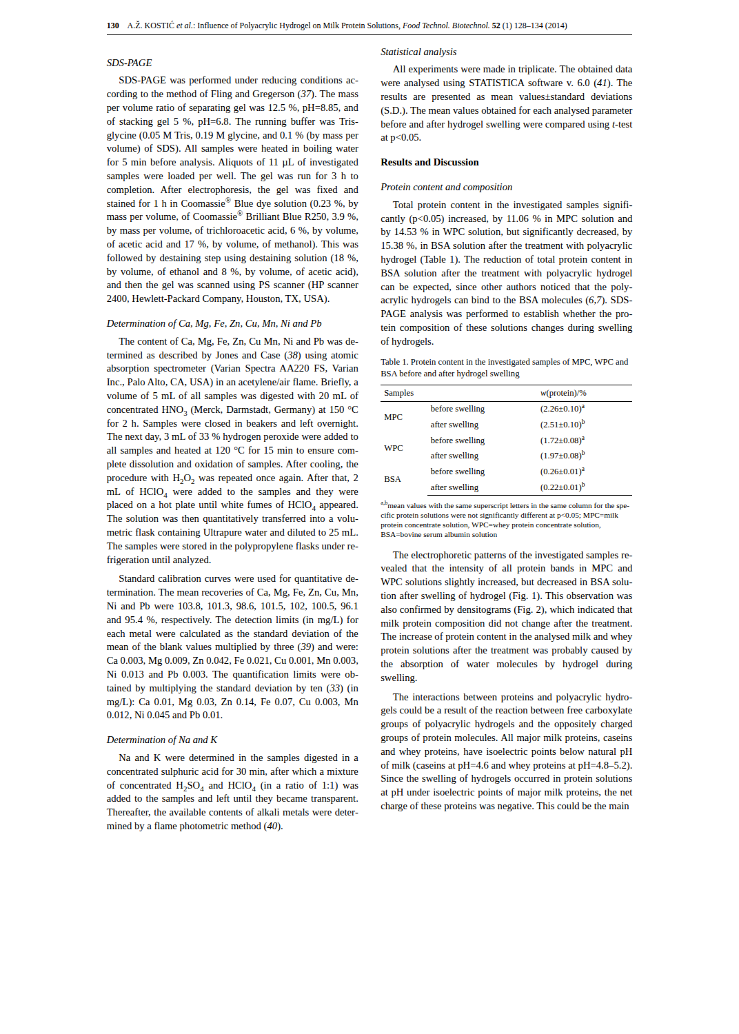130 A.Ž. KOSTIĆ et al.: Influence of Polyacrylic Hydrogel on Milk Protein Solutions, Food Technol. Biotechnol. 52 (1) 128–134 (2014)
SDS-PAGE
SDS-PAGE was performed under reducing conditions according to the method of Fling and Gregerson (37). The mass per volume ratio of separating gel was 12.5 %, pH=8.85, and of stacking gel 5 %, pH=6.8. The running buffer was Tris-glycine (0.05 M Tris, 0.19 M glycine, and 0.1 % (by mass per volume) of SDS). All samples were heated in boiling water for 5 min before analysis. Aliquots of 11 µL of investigated samples were loaded per well. The gel was run for 3 h to completion. After electrophoresis, the gel was fixed and stained for 1 h in Coomassie® Blue dye solution (0.23 %, by mass per volume, of Coomassie® Brilliant Blue R250, 3.9 %, by mass per volume, of trichloroacetic acid, 6 %, by volume, of acetic acid and 17 %, by volume, of methanol). This was followed by destaining step using destaining solution (18 %, by volume, of ethanol and 8 %, by volume, of acetic acid), and then the gel was scanned using PS scanner (HP scanner 2400, Hewlett-Packard Company, Houston, TX, USA).
Determination of Ca, Mg, Fe, Zn, Cu, Mn, Ni and Pb
The content of Ca, Mg, Fe, Zn, Cu Mn, Ni and Pb was determined as described by Jones and Case (38) using atomic absorption spectrometer (Varian Spectra AA220 FS, Varian Inc., Palo Alto, CA, USA) in an acetylene/air flame. Briefly, a volume of 5 mL of all samples was digested with 20 mL of concentrated HNO3 (Merck, Darmstadt, Germany) at 150 °C for 2 h. Samples were closed in beakers and left overnight. The next day, 3 mL of 33 % hydrogen peroxide were added to all samples and heated at 120 °C for 15 min to ensure complete dissolution and oxidation of samples. After cooling, the procedure with H2O2 was repeated once again. After that, 2 mL of HClO4 were added to the samples and they were placed on a hot plate until white fumes of HClO4 appeared. The solution was then quantitatively transferred into a volumetric flask containing Ultrapure water and diluted to 25 mL. The samples were stored in the polypropylene flasks under refrigeration until analyzed.
Standard calibration curves were used for quantitative determination. The mean recoveries of Ca, Mg, Fe, Zn, Cu, Mn, Ni and Pb were 103.8, 101.3, 98.6, 101.5, 102, 100.5, 96.1 and 95.4 %, respectively. The detection limits (in mg/L) for each metal were calculated as the standard deviation of the mean of the blank values multiplied by three (39) and were: Ca 0.003, Mg 0.009, Zn 0.042, Fe 0.021, Cu 0.001, Mn 0.003, Ni 0.013 and Pb 0.003. The quantification limits were obtained by multiplying the standard deviation by ten (33) (in mg/L): Ca 0.01, Mg 0.03, Zn 0.14, Fe 0.07, Cu 0.003, Mn 0.012, Ni 0.045 and Pb 0.01.
Determination of Na and K
Na and K were determined in the samples digested in a concentrated sulphuric acid for 30 min, after which a mixture of concentrated H2SO4 and HClO4 (in a ratio of 1:1) was added to the samples and left until they became transparent. Thereafter, the available contents of alkali metals were determined by a flame photometric method (40).
Statistical analysis
All experiments were made in triplicate. The obtained data were analysed using STATISTICA software v. 6.0 (41). The results are presented as mean values±standard deviations (S.D.). The mean values obtained for each analysed parameter before and after hydrogel swelling were compared using t-test at p<0.05.
Results and Discussion
Protein content and composition
Total protein content in the investigated samples significantly (p<0.05) increased, by 11.06 % in MPC solution and by 14.53 % in WPC solution, but significantly decreased, by 15.38 %, in BSA solution after the treatment with polyacrylic hydrogel (Table 1). The reduction of total protein content in BSA solution after the treatment with polyacrylic hydrogel can be expected, since other authors noticed that the polyacrylic hydrogels can bind to the BSA molecules (6,7). SDS-PAGE analysis was performed to establish whether the protein composition of these solutions changes during swelling of hydrogels.
Table 1. Protein content in the investigated samples of MPC, WPC and BSA before and after hydrogel swelling
| Samples | w (protein)/% |
| --- | --- |
| MPC | before swelling | (2.26±0.10) a |
| after swelling | (2.51±0.10) b |
| WPC | before swelling | (1.72±0.08) a |
| after swelling | (1.97±0.08) b |
| BSA | before swelling | (0.26±0.01) a |
| after swelling | (0.22±0.01) b |
a,bmean values with the same superscript letters in the same column for the specific protein solutions were not significantly different at p<0.05; MPC=milk protein concentrate solution, WPC=whey protein concentrate solution, BSA=bovine serum albumin solution
The electrophoretic patterns of the investigated samples revealed that the intensity of all protein bands in MPC and WPC solutions slightly increased, but decreased in BSA solution after swelling of hydrogel (Fig. 1). This observation was also confirmed by densitograms (Fig. 2), which indicated that milk protein composition did not change after the treatment. The increase of protein content in the analysed milk and whey protein solutions after the treatment was probably caused by the absorption of water molecules by hydrogel during swelling.
The interactions between proteins and polyacrylic hydrogels could be a result of the reaction between free carboxylate groups of polyacrylic hydrogels and the oppositely charged groups of protein molecules. All major milk proteins, caseins and whey proteins, have isoelectric points below natural pH of milk (caseins at pH=4.6 and whey proteins at pH=4.8–5.2). Since the swelling of hydrogels occurred in protein solutions at pH under isoelectric points of major milk proteins, the net charge of these proteins was negative. This could be the main